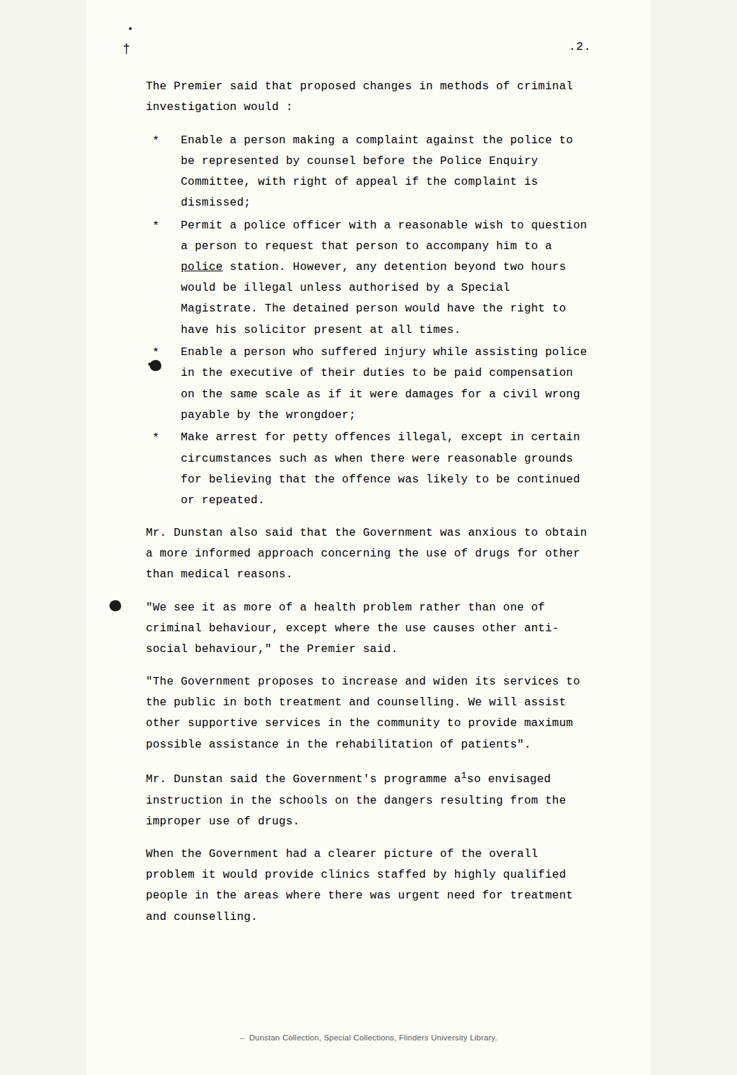•
†
.2.
The Premier said that proposed changes in methods of criminal investigation would :
*Enable a person making a complaint against the police to be represented by counsel before the Police Enquiry Committee, with right of appeal if the complaint is dismissed;
*Permit a police officer with a reasonable wish to question a person to request that person to accompany him to a police station. However, any detention beyond two hours would be illegal unless authorised by a Special Magistrate. The detained person would have the right to have his solicitor present at all times.
*• Enable a person who suffered injury while assisting police in the executive of their duties to be paid compensation on the same scale as if it were damages for a civil wrong payable by the wrongdoer;
*Make arrest for petty offences illegal, except in certain circumstances such as when there were reasonable grounds for believing that the offence was likely to be continued or repeated.
Mr. Dunstan also said that the Government was anxious to obtain a more informed approach concerning the use of drugs for other than medical reasons.
"We see it as more of a health problem rather than one of criminal behaviour, except where the use causes other anti-social behaviour," the Premier said.
"The Government proposes to increase and widen its services to the public in both treatment and counselling. We will assist other supportive services in the community to provide maximum possible assistance in the rehabilitation of patients".
Mr. Dunstan said the Government's programme a1so envisaged instruction in the schools on the dangers resulting from the improper use of drugs.
When the Government had a clearer picture of the overall problem it would provide clinics staffed by highly qualified people in the areas where there was urgent need for treatment and counselling.
–Dunstan Collection, Special Collections, Flinders University Library.